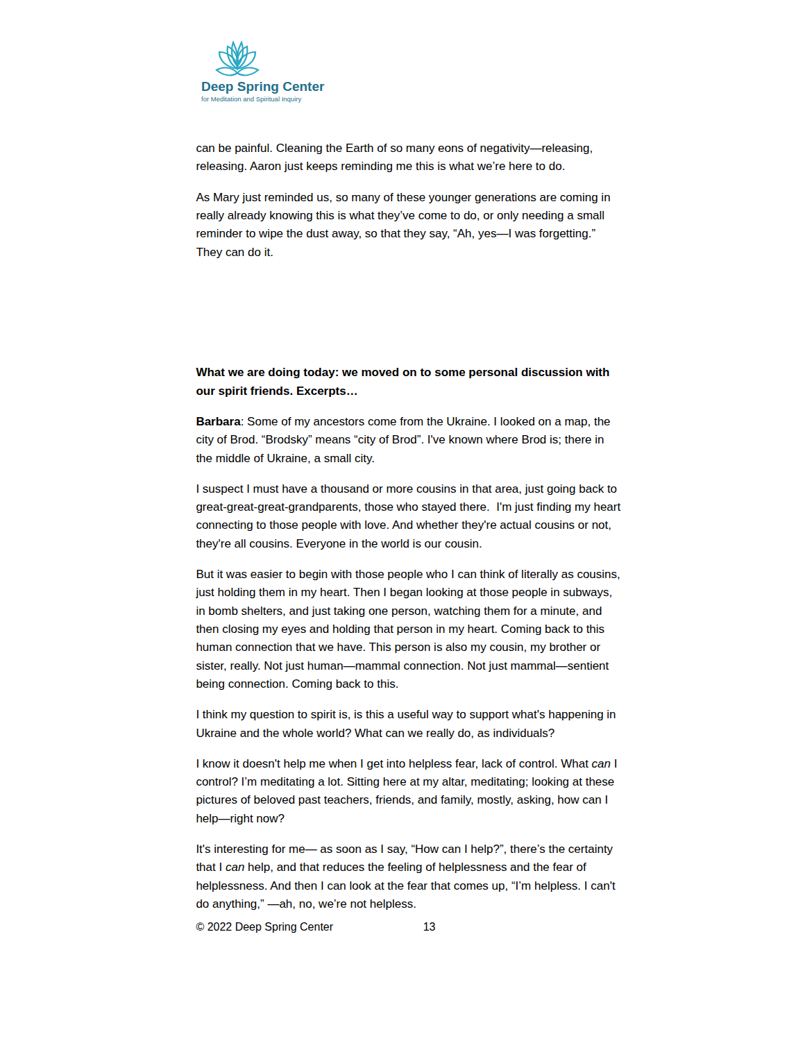Deep Spring Center for Meditation and Spiritual Inquiry
can be painful. Cleaning the Earth of so many eons of negativity—releasing, releasing. Aaron just keeps reminding me this is what we’re here to do.
As Mary just reminded us, so many of these younger generations are coming in really already knowing this is what they’ve come to do, or only needing a small reminder to wipe the dust away, so that they say, “Ah, yes—I was forgetting.” They can do it.
What we are doing today: we moved on to some personal discussion with our spirit friends. Excerpts…
Barbara: Some of my ancestors come from the Ukraine. I looked on a map, the city of Brod. “Brodsky” means “city of Brod”. I've known where Brod is; there in the middle of Ukraine, a small city.
I suspect I must have a thousand or more cousins in that area, just going back to great-great-great-grandparents, those who stayed there. I'm just finding my heart connecting to those people with love. And whether they're actual cousins or not, they're all cousins. Everyone in the world is our cousin.
But it was easier to begin with those people who I can think of literally as cousins, just holding them in my heart. Then I began looking at those people in subways, in bomb shelters, and just taking one person, watching them for a minute, and then closing my eyes and holding that person in my heart. Coming back to this human connection that we have. This person is also my cousin, my brother or sister, really. Not just human—mammal connection. Not just mammal—sentient being connection. Coming back to this.
I think my question to spirit is, is this a useful way to support what's happening in Ukraine and the whole world? What can we really do, as individuals?
I know it doesn't help me when I get into helpless fear, lack of control. What can I control? I’m meditating a lot. Sitting here at my altar, meditating; looking at these pictures of beloved past teachers, friends, and family, mostly, asking, how can I help—right now?
It's interesting for me— as soon as I say, “How can I help?”, there’s the certainty that I can help, and that reduces the feeling of helplessness and the fear of helplessness. And then I can look at the fear that comes up, “I’m helpless. I can't do anything,” —ah, no, we’re not helpless.
© 2022 Deep Spring Center 13